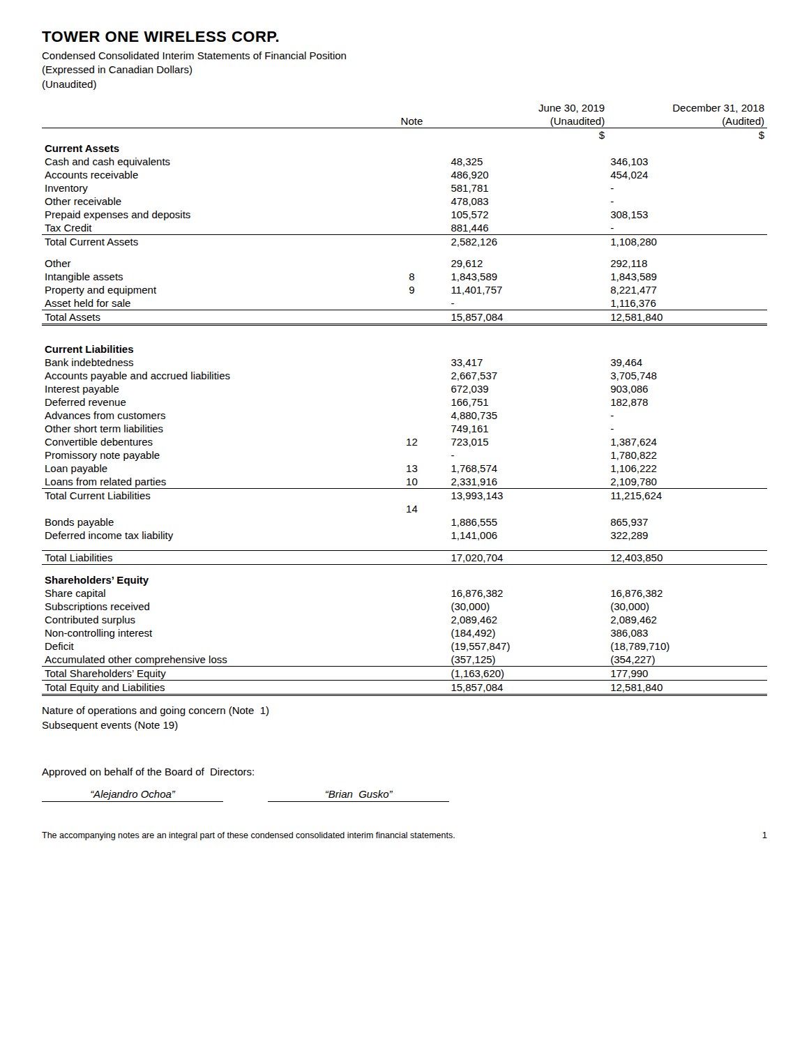TOWER ONE WIRELESS CORP.
Condensed Consolidated Interim Statements of Financial Position
(Expressed in Canadian Dollars)
(Unaudited)
| | | June 30, 2019 | December 31, 2018 |
| --- | --- | --- | --- |
| | Note | (Unaudited) | (Audited) |
| | | $ | $ |
| Current Assets | | | |
| Cash and cash equivalents | | 48,325 | 346,103 |
| Accounts receivable | | 486,920 | 454,024 |
| Inventory | | 581,781 | - |
| Other receivable | | 478,083 | - |
| Prepaid expenses and deposits | | 105,572 | 308,153 |
| Tax Credit | | 881,446 | - |
| Total Current Assets | | 2,582,126 | 1,108,280 |
| Other | | 29,612 | 292,118 |
| Intangible assets | 8 | 1,843,589 | 1,843,589 |
| Property and equipment | 9 | 11,401,757 | 8,221,477 |
| Asset held for sale | | - | 1,116,376 |
| Total Assets | | 15,857,084 | 12,581,840 |
| Current Liabilities | | | |
| Bank indebtedness | | 33,417 | 39,464 |
| Accounts payable and accrued liabilities | | 2,667,537 | 3,705,748 |
| Interest payable | | 672,039 | 903,086 |
| Deferred revenue | | 166,751 | 182,878 |
| Advances from customers | | 4,880,735 | - |
| Other short term liabilities | | 749,161 | - |
| Convertible debentures | 12 | 723,015 | 1,387,624 |
| Promissory note payable | | - | 1,780,822 |
| Loan payable | 13 | 1,768,574 | 1,106,222 |
| Loans from related parties | 10 | 2,331,916 | 2,109,780 |
| Total Current Liabilities | | 13,993,143 | 11,215,624 |
| | 14 | | |
| Bonds payable | | 1,886,555 | 865,937 |
| Deferred income tax liability | | 1,141,006 | 322,289 |
| Total Liabilities | | 17,020,704 | 12,403,850 |
| Shareholders’ Equity | | | |
| Share capital | | 16,876,382 | 16,876,382 |
| Subscriptions received | | (30,000) | (30,000) |
| Contributed surplus | | 2,089,462 | 2,089,462 |
| Non-controlling interest | | (184,492) | 386,083 |
| Deficit | | (19,557,847) | (18,789,710) |
| Accumulated other comprehensive loss | | (357,125) | (354,227) |
| Total Shareholders’ Equity | | (1,163,620) | 177,990 |
| Total Equity and Liabilities | | 15,857,084 | 12,581,840 |
Nature of operations and going concern (Note 1)
Subsequent events (Note 19)
Approved on behalf of the Board of Directors:
“Alejandro Ochoa” “Brian Gusko”
The accompanying notes are an integral part of these condensed consolidated interim financial statements. 1